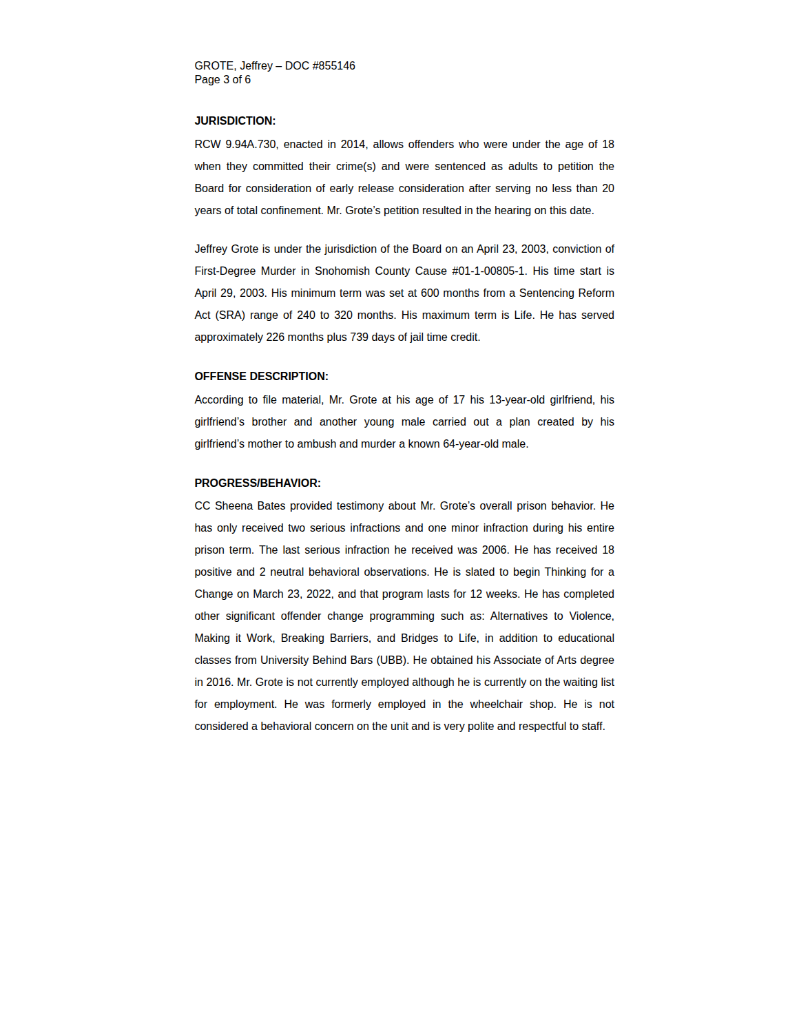GROTE, Jeffrey – DOC #855146
Page 3 of 6
Jurisdiction:
RCW 9.94A.730, enacted in 2014, allows offenders who were under the age of 18 when they committed their crime(s) and were sentenced as adults to petition the Board for consideration of early release consideration after serving no less than 20 years of total confinement. Mr. Grote’s petition resulted in the hearing on this date.
Jeffrey Grote is under the jurisdiction of the Board on an April 23, 2003, conviction of First-Degree Murder in Snohomish County Cause #01-1-00805-1. His time start is April 29, 2003. His minimum term was set at 600 months from a Sentencing Reform Act (SRA) range of 240 to 320 months. His maximum term is Life. He has served approximately 226 months plus 739 days of jail time credit.
Offense Description:
According to file material, Mr. Grote at his age of 17 his 13-year-old girlfriend, his girlfriend’s brother and another young male carried out a plan created by his girlfriend’s mother to ambush and murder a known 64-year-old male.
Progress/Behavior:
CC Sheena Bates provided testimony about Mr. Grote’s overall prison behavior. He has only received two serious infractions and one minor infraction during his entire prison term. The last serious infraction he received was 2006. He has received 18 positive and 2 neutral behavioral observations. He is slated to begin Thinking for a Change on March 23, 2022, and that program lasts for 12 weeks. He has completed other significant offender change programming such as: Alternatives to Violence, Making it Work, Breaking Barriers, and Bridges to Life, in addition to educational classes from University Behind Bars (UBB). He obtained his Associate of Arts degree in 2016. Mr. Grote is not currently employed although he is currently on the waiting list for employment. He was formerly employed in the wheelchair shop. He is not considered a behavioral concern on the unit and is very polite and respectful to staff.